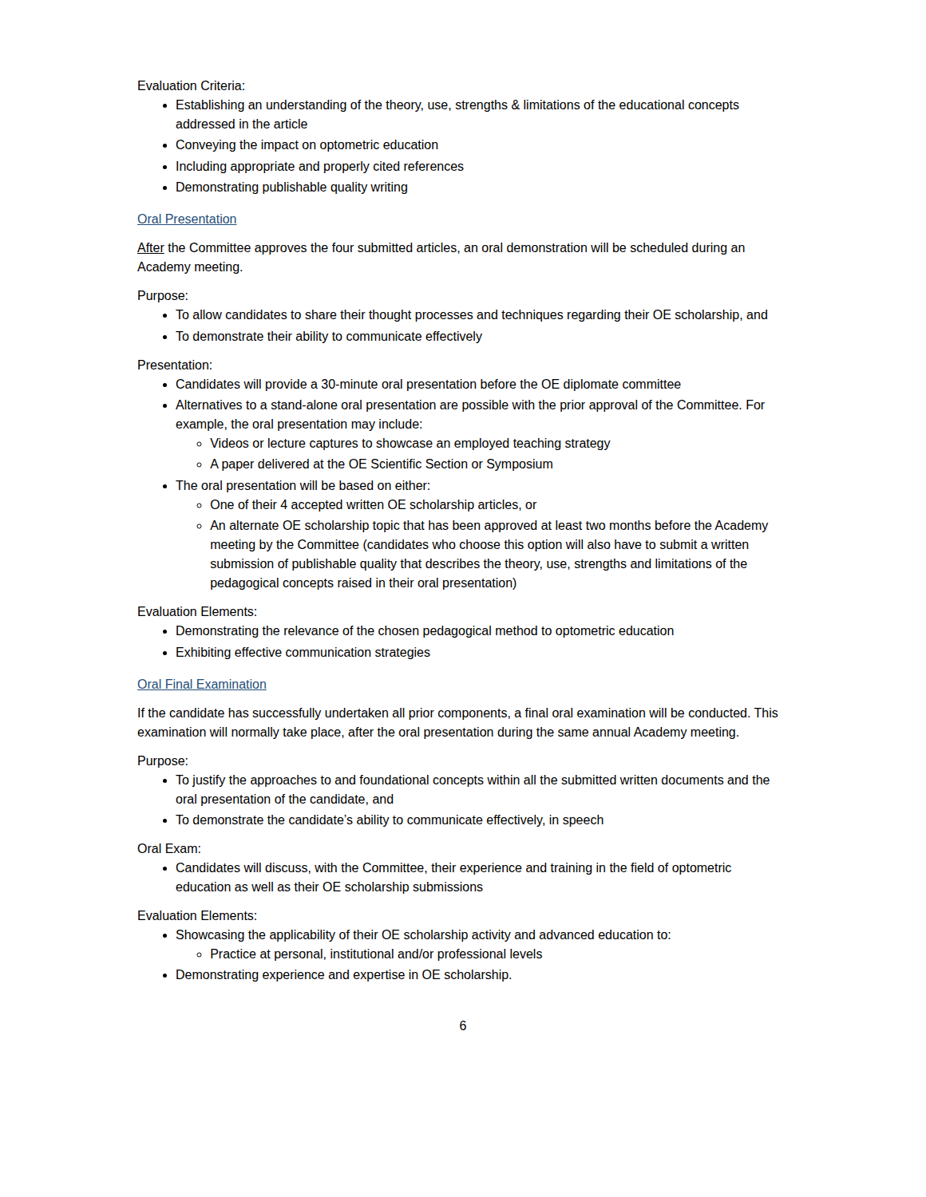Evaluation Criteria:
Establishing an understanding of the theory, use, strengths & limitations of the educational concepts addressed in the article
Conveying the impact on optometric education
Including appropriate and properly cited references
Demonstrating publishable quality writing
Oral Presentation
After the Committee approves the four submitted articles, an oral demonstration will be scheduled during an Academy meeting.
Purpose:
To allow candidates to share their thought processes and techniques regarding their OE scholarship, and
To demonstrate their ability to communicate effectively
Presentation:
Candidates will provide a 30-minute oral presentation before the OE diplomate committee
Alternatives to a stand-alone oral presentation are possible with the prior approval of the Committee. For example, the oral presentation may include:
Videos or lecture captures to showcase an employed teaching strategy
A paper delivered at the OE Scientific Section or Symposium
The oral presentation will be based on either:
One of their 4 accepted written OE scholarship articles, or
An alternate OE scholarship topic that has been approved at least two months before the Academy meeting by the Committee (candidates who choose this option will also have to submit a written submission of publishable quality that describes the theory, use, strengths and limitations of the pedagogical concepts raised in their oral presentation)
Evaluation Elements:
Demonstrating the relevance of the chosen pedagogical method to optometric education
Exhibiting effective communication strategies
Oral Final Examination
If the candidate has successfully undertaken all prior components, a final oral examination will be conducted. This examination will normally take place, after the oral presentation during the same annual Academy meeting.
Purpose:
To justify the approaches to and foundational concepts within all the submitted written documents and the oral presentation of the candidate, and
To demonstrate the candidate’s ability to communicate effectively, in speech
Oral Exam:
Candidates will discuss, with the Committee, their experience and training in the field of optometric education as well as their OE scholarship submissions
Evaluation Elements:
Showcasing the applicability of their OE scholarship activity and advanced education to:
Practice at personal, institutional and/or professional levels
Demonstrating experience and expertise in OE scholarship.
6